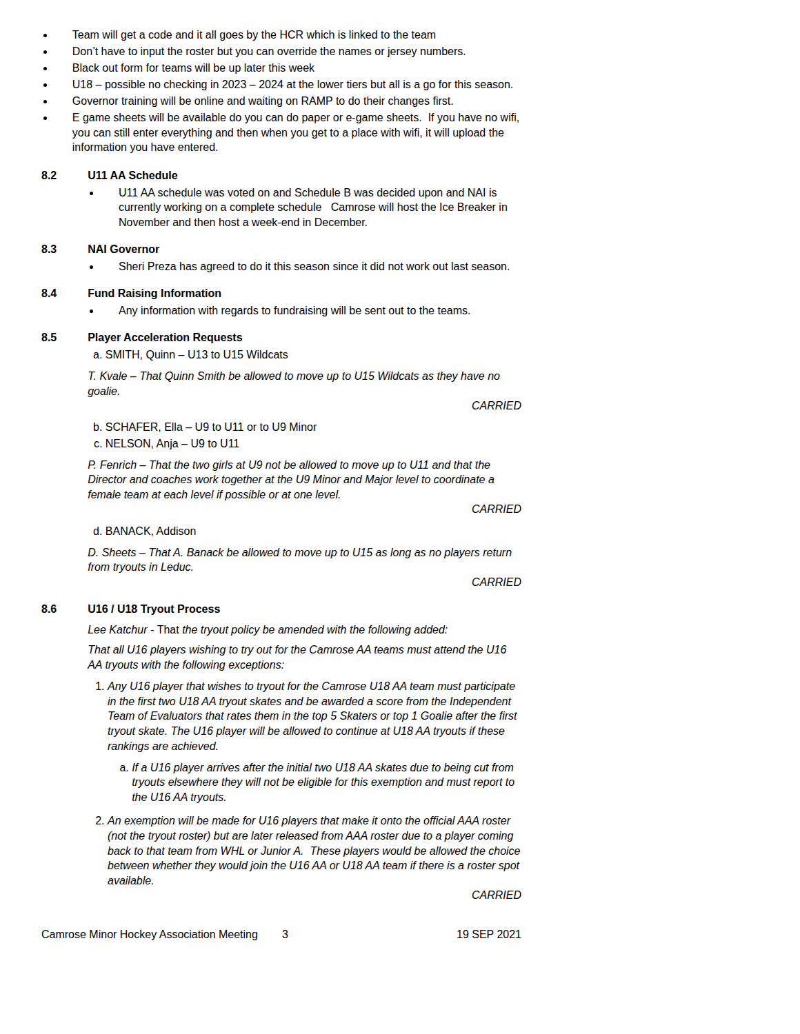Team will get a code and it all goes by the HCR which is linked to the team
Don’t have to input the roster but you can override the names or jersey numbers.
Black out form for teams will be up later this week
U18 – possible no checking in 2023 – 2024 at the lower tiers but all is a go for this season.
Governor training will be online and waiting on RAMP to do their changes first.
E game sheets will be available do you can do paper or e-game sheets. If you have no wifi, you can still enter everything and then when you get to a place with wifi, it will upload the information you have entered.
8.2 U11 AA Schedule
U11 AA schedule was voted on and Schedule B was decided upon and NAI is currently working on a complete schedule Camrose will host the Ice Breaker in November and then host a week-end in December.
8.3 NAI Governor
Sheri Preza has agreed to do it this season since it did not work out last season.
8.4 Fund Raising Information
Any information with regards to fundraising will be sent out to the teams.
8.5 Player Acceleration Requests
SMITH, Quinn – U13 to U15 Wildcats
T. Kvale – That Quinn Smith be allowed to move up to U15 Wildcats as they have no goalie. CARRIED
SCHAFER, Ella – U9 to U11 or to U9 Minor
NELSON, Anja – U9 to U11
P. Fenrich – That the two girls at U9 not be allowed to move up to U11 and that the Director and coaches work together at the U9 Minor and Major level to coordinate a female team at each level if possible or at one level. CARRIED
BANACK, Addison
D. Sheets – That A. Banack be allowed to move up to U15 as long as no players return from tryouts in Leduc. CARRIED
8.6 U16 / U18 Tryout Process
Lee Katchur - That the tryout policy be amended with the following added:
That all U16 players wishing to try out for the Camrose AA teams must attend the U16 AA tryouts with the following exceptions:
Any U16 player that wishes to tryout for the Camrose U18 AA team must participate in the first two U18 AA tryout skates and be awarded a score from the Independent Team of Evaluators that rates them in the top 5 Skaters or top 1 Goalie after the first tryout skate. The U16 player will be allowed to continue at U18 AA tryouts if these rankings are achieved.
If a U16 player arrives after the initial two U18 AA skates due to being cut from tryouts elsewhere they will not be eligible for this exemption and must report to the U16 AA tryouts.
An exemption will be made for U16 players that make it onto the official AAA roster (not the tryout roster) but are later released from AAA roster due to a player coming back to that team from WHL or Junior A. These players would be allowed the choice between whether they would join the U16 AA or U18 AA team if there is a roster spot available. CARRIED
Camrose Minor Hockey Association Meeting 3 19 SEP 2021